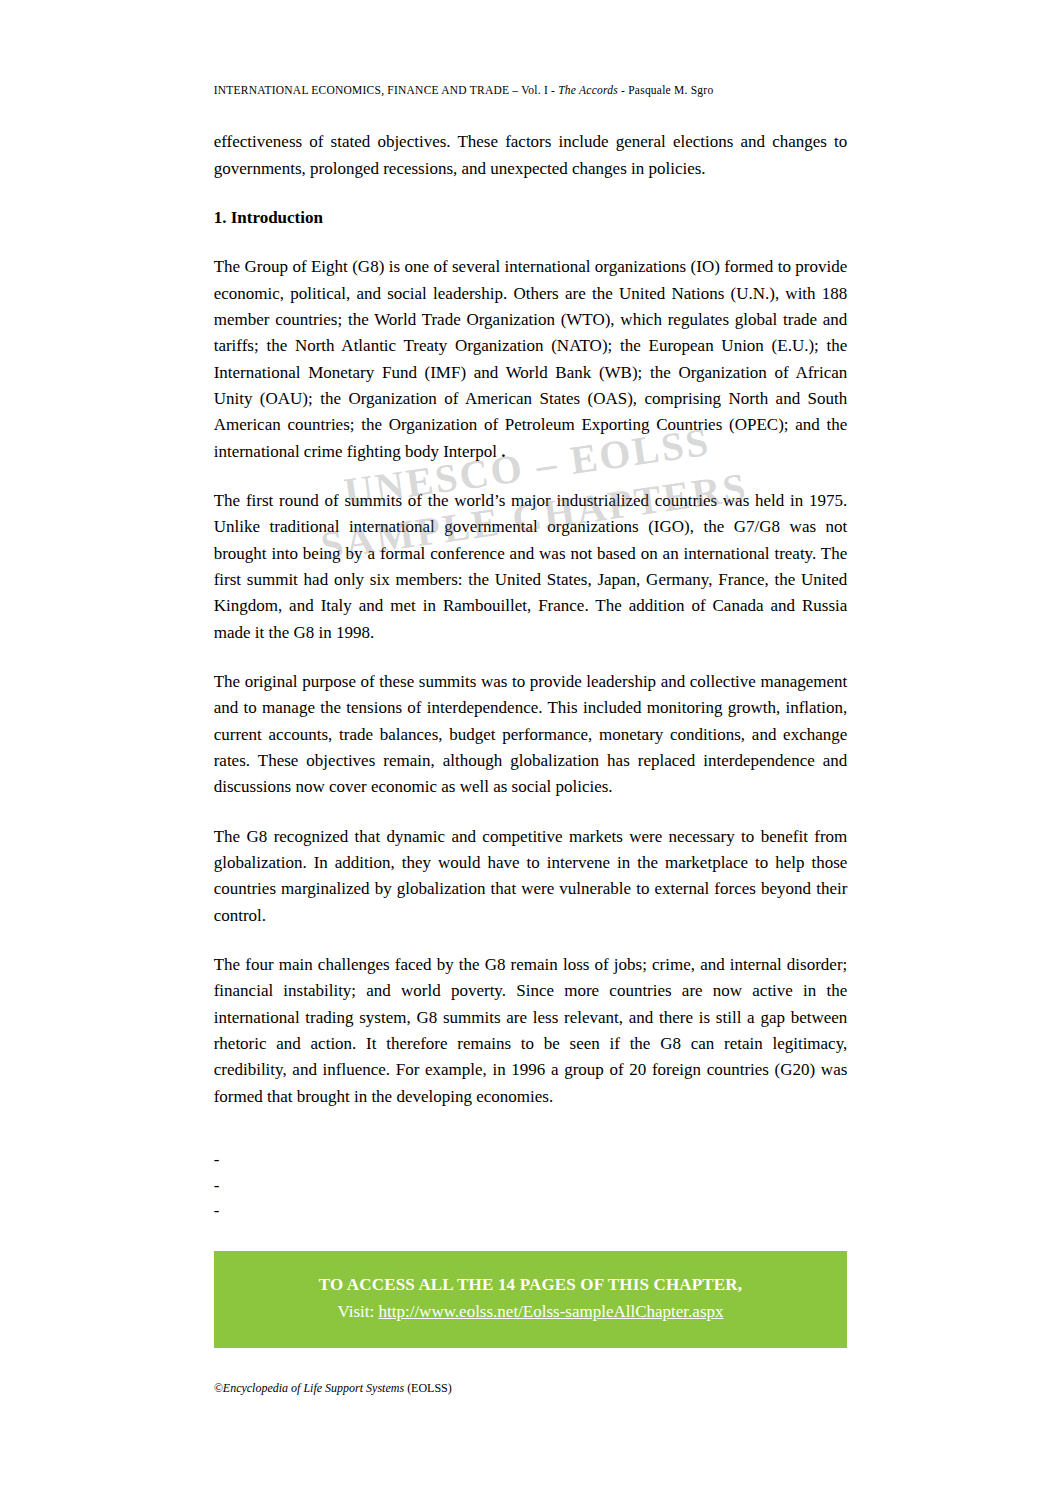INTERNATIONAL ECONOMICS, FINANCE AND TRADE – Vol. I - The Accords - Pasquale M. Sgro
effectiveness of stated objectives. These factors include general elections and changes to governments, prolonged recessions, and unexpected changes in policies.
1. Introduction
The Group of Eight (G8) is one of several international organizations (IO) formed to provide economic, political, and social leadership. Others are the United Nations (U.N.), with 188 member countries; the World Trade Organization (WTO), which regulates global trade and tariffs; the North Atlantic Treaty Organization (NATO); the European Union (E.U.); the International Monetary Fund (IMF) and World Bank (WB); the Organization of African Unity (OAU); the Organization of American States (OAS), comprising North and South American countries; the Organization of Petroleum Exporting Countries (OPEC); and the international crime fighting body Interpol .
The first round of summits of the world’s major industrialized countries was held in 1975. Unlike traditional international governmental organizations (IGO), the G7/G8 was not brought into being by a formal conference and was not based on an international treaty. The first summit had only six members: the United States, Japan, Germany, France, the United Kingdom, and Italy and met in Rambouillet, France. The addition of Canada and Russia made it the G8 in 1998.
The original purpose of these summits was to provide leadership and collective management and to manage the tensions of interdependence. This included monitoring growth, inflation, current accounts, trade balances, budget performance, monetary conditions, and exchange rates. These objectives remain, although globalization has replaced interdependence and discussions now cover economic as well as social policies.
The G8 recognized that dynamic and competitive markets were necessary to benefit from globalization. In addition, they would have to intervene in the marketplace to help those countries marginalized by globalization that were vulnerable to external forces beyond their control.
The four main challenges faced by the G8 remain loss of jobs; crime, and internal disorder; financial instability; and world poverty. Since more countries are now active in the international trading system, G8 summits are less relevant, and there is still a gap between rhetoric and action. It therefore remains to be seen if the G8 can retain legitimacy, credibility, and influence. For example, in 1996 a group of 20 foreign countries (G20) was formed that brought in the developing economies.
- - -
TO ACCESS ALL THE 14 PAGES OF THIS CHAPTER,
Visit: http://www.eolss.net/Eolss-sampleAllChapter.aspx
UNESCO – EOLSS SAMPLE CHAPTERS
©Encyclopedia of Life Support Systems (EOLSS)